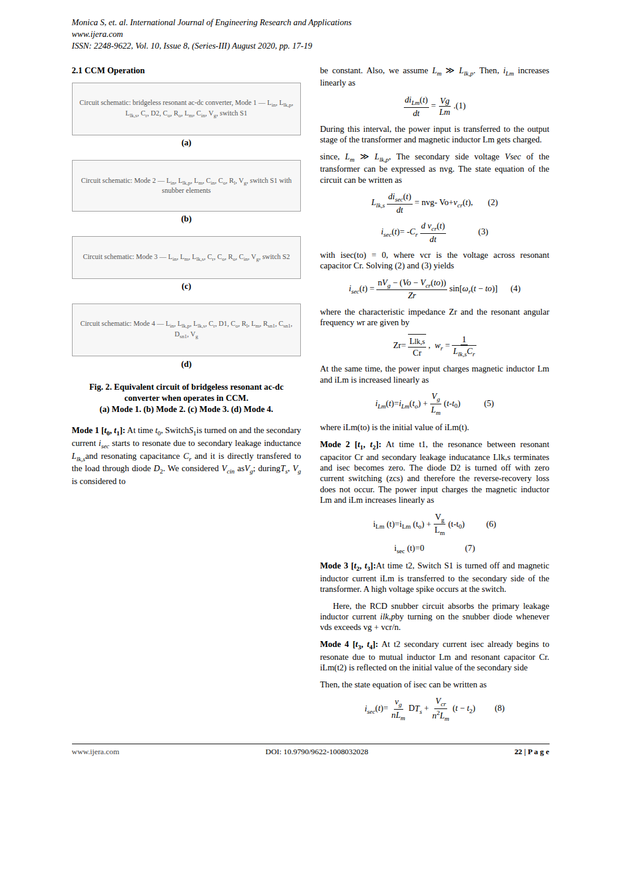Monica S, et. al. International Journal of Engineering Research and Applications
www.ijera.com
ISSN: 2248-9622, Vol. 10, Issue 8, (Series-III) August 2020, pp. 17-19
2.1 CCM Operation
Circuit schematic: bridgeless resonant ac-dc converter, Mode 1 — Lin, Llk,p, Llk,s, Cr, D2, Co, Ro, Lm, Cin, Vg, switch S1
(a)
Circuit schematic: Mode 2 — Lin, Llk,p, Lm, Cin, Co, Rl, Vg, switch S1 with snubber elements
(b)
Circuit schematic: Mode 3 — Lin, Lm, Llk,s, Cr, Co, Ro, Cin, Vg, switch S2
(c)
Circuit schematic: Mode 4 — Lin, Llk,p, Llk,s, Cr, D1, Co, Rl, Lm, Rsn1, Csn1, Dsn1, Vg
(d)
Fig. 2. Equivalent circuit of bridgeless resonant ac-dc converter when operates in CCM.
(a) Mode 1. (b) Mode 2. (c) Mode 3. (d) Mode 4.
Mode 1 [t0, t1]: At time t0, SwitchS1is turned on and the secondary current isec starts to resonate due to secondary leakage inductance Llk,sand resonating capacitance Cr and it is directly transfered to the load through diode D2. We considered Vcin asVg; duringTs, Vg is considered to
be constant. Also, we assume Lm ≫ Llk,p. Then, iLm increases linearly as
diLm(t)
dt = Vg
Lm .(1)
During this interval, the power input is transferred to the output stage of the transformer and magnetic inductor Lm gets charged.
since, Lm ≫ Llk,p, The secondary side voltage Vsec of the transformer can be expressed as nvg. The state equation of the circuit can be written as
Llk,s disec(t)
dt = nvg- Vo+vcr(t), (2)
isec(t)= -Cr d vcr(t)
dt (3)
with isec(to) = 0, where vcr is the voltage across resonant capacitor Cr. Solving (2) and (3) yields
isec(t) = nVg − (Vo − Vcr(to))
Zr sin[ωr(t − to)] (4)
where the characteristic impedance Zr and the resonant angular frequency wr are given by
Zr= Llk,s
Cr , wr = 1
Llk,sCr
At the same time, the power input charges magnetic inductor Lm and iLm is increased linearly as
iLm(t)=iLm(to) + Vg
Lm (t-t0) (5)
where iLm(to) is the initial value of iLm(t).
Mode 2 [t1, t2]: At time t1, the resonance between resonant capacitor Cr and secondary leakage inducatance Llk,s terminates and isec becomes zero. The diode D2 is turned off with zero current switching (zcs) and therefore the reverse-recovery loss does not occur. The power input charges the magnetic inductor Lm and iLm increases linearly as
iLm (t)=iLm (to) + Vg
Lm (t-t0) (6)
isec (t)=0 (7)
Mode 3 [t2, t3]: At time t2, Switch S1 is turned off and magnetic inductor current iLm is transferred to the secondary side of the transformer. A high voltage spike occurs at the switch.
Here, the RCD snubber circuit absorbs the primary leakage inductor current ilk,pby turning on the snubber diode whenever vds exceeds vg + vcr/n.
Mode 4 [t3, t4]: At t2 secondary current isec already begins to resonate due to mutual inductor Lm and resonant capacitor Cr. iLm(t2) is reflected on the initial value of the secondary side
Then, the state equation of isec can be written as
isec(t)= vg
nLm DTs + Vcr
n2Lm (t − t2) (8)
www.ijera.com DOI: 10.9790/9622-1008032028 22 | P a g e